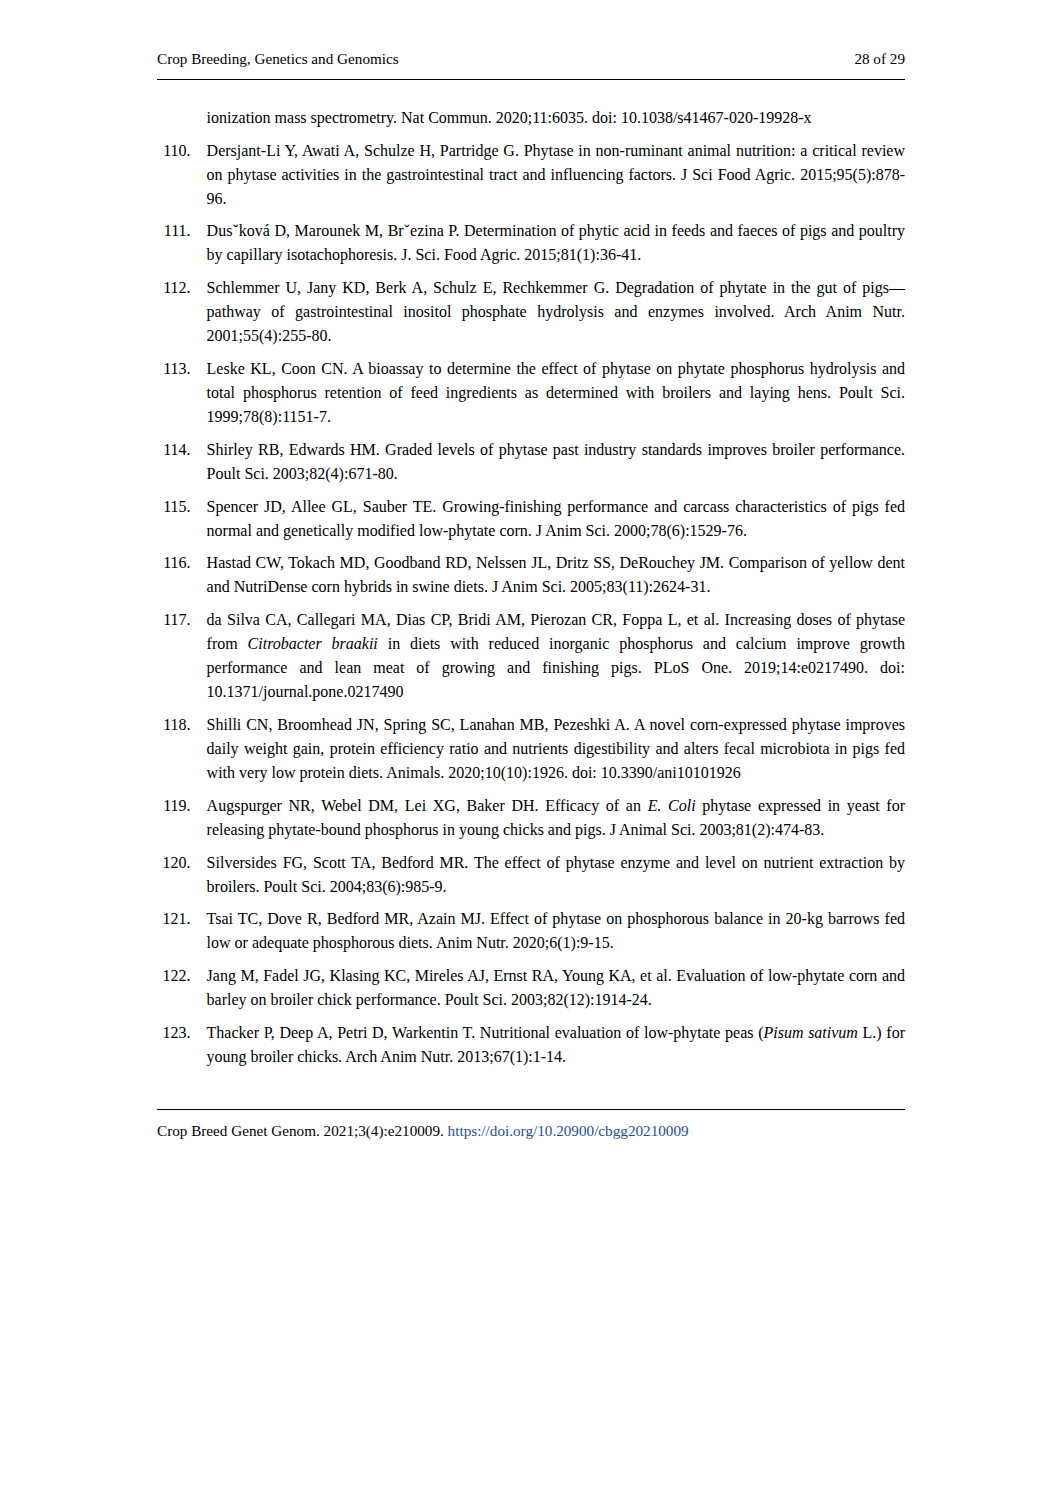Crop Breeding, Genetics and Genomics 28 of 29
ionization mass spectrometry. Nat Commun. 2020;11:6035. doi: 10.1038/s41467-020-19928-x
Dersjant-Li Y, Awati A, Schulze H, Partridge G. Phytase in non-ruminant animal nutrition: a critical review on phytase activities in the gastrointestinal tract and influencing factors. J Sci Food Agric. 2015;95(5):878-96.
Dusˇková D, Marounek M, Brˇezina P. Determination of phytic acid in feeds and faeces of pigs and poultry by capillary isotachophoresis. J. Sci. Food Agric. 2015;81(1):36-41.
Schlemmer U, Jany KD, Berk A, Schulz E, Rechkemmer G. Degradation of phytate in the gut of pigs—pathway of gastrointestinal inositol phosphate hydrolysis and enzymes involved. Arch Anim Nutr. 2001;55(4):255-80.
Leske KL, Coon CN. A bioassay to determine the effect of phytase on phytate phosphorus hydrolysis and total phosphorus retention of feed ingredients as determined with broilers and laying hens. Poult Sci. 1999;78(8):1151-7.
Shirley RB, Edwards HM. Graded levels of phytase past industry standards improves broiler performance. Poult Sci. 2003;82(4):671-80.
Spencer JD, Allee GL, Sauber TE. Growing-finishing performance and carcass characteristics of pigs fed normal and genetically modified low-phytate corn. J Anim Sci. 2000;78(6):1529-76.
Hastad CW, Tokach MD, Goodband RD, Nelssen JL, Dritz SS, DeRouchey JM. Comparison of yellow dent and NutriDense corn hybrids in swine diets. J Anim Sci. 2005;83(11):2624-31.
da Silva CA, Callegari MA, Dias CP, Bridi AM, Pierozan CR, Foppa L, et al. Increasing doses of phytase from Citrobacter braakii in diets with reduced inorganic phosphorus and calcium improve growth performance and lean meat of growing and finishing pigs. PLoS One. 2019;14:e0217490. doi: 10.1371/journal.pone.0217490
Shilli CN, Broomhead JN, Spring SC, Lanahan MB, Pezeshki A. A novel corn-expressed phytase improves daily weight gain, protein efficiency ratio and nutrients digestibility and alters fecal microbiota in pigs fed with very low protein diets. Animals. 2020;10(10):1926. doi: 10.3390/ani10101926
Augspurger NR, Webel DM, Lei XG, Baker DH. Efficacy of an E. Coli phytase expressed in yeast for releasing phytate-bound phosphorus in young chicks and pigs. J Animal Sci. 2003;81(2):474-83.
Silversides FG, Scott TA, Bedford MR. The effect of phytase enzyme and level on nutrient extraction by broilers. Poult Sci. 2004;83(6):985-9.
Tsai TC, Dove R, Bedford MR, Azain MJ. Effect of phytase on phosphorous balance in 20-kg barrows fed low or adequate phosphorous diets. Anim Nutr. 2020;6(1):9-15.
Jang M, Fadel JG, Klasing KC, Mireles AJ, Ernst RA, Young KA, et al. Evaluation of low-phytate corn and barley on broiler chick performance. Poult Sci. 2003;82(12):1914-24.
Thacker P, Deep A, Petri D, Warkentin T. Nutritional evaluation of low-phytate peas (Pisum sativum L.) for young broiler chicks. Arch Anim Nutr. 2013;67(1):1-14.
Crop Breed Genet Genom. 2021;3(4):e210009. https://doi.org/10.20900/cbgg20210009